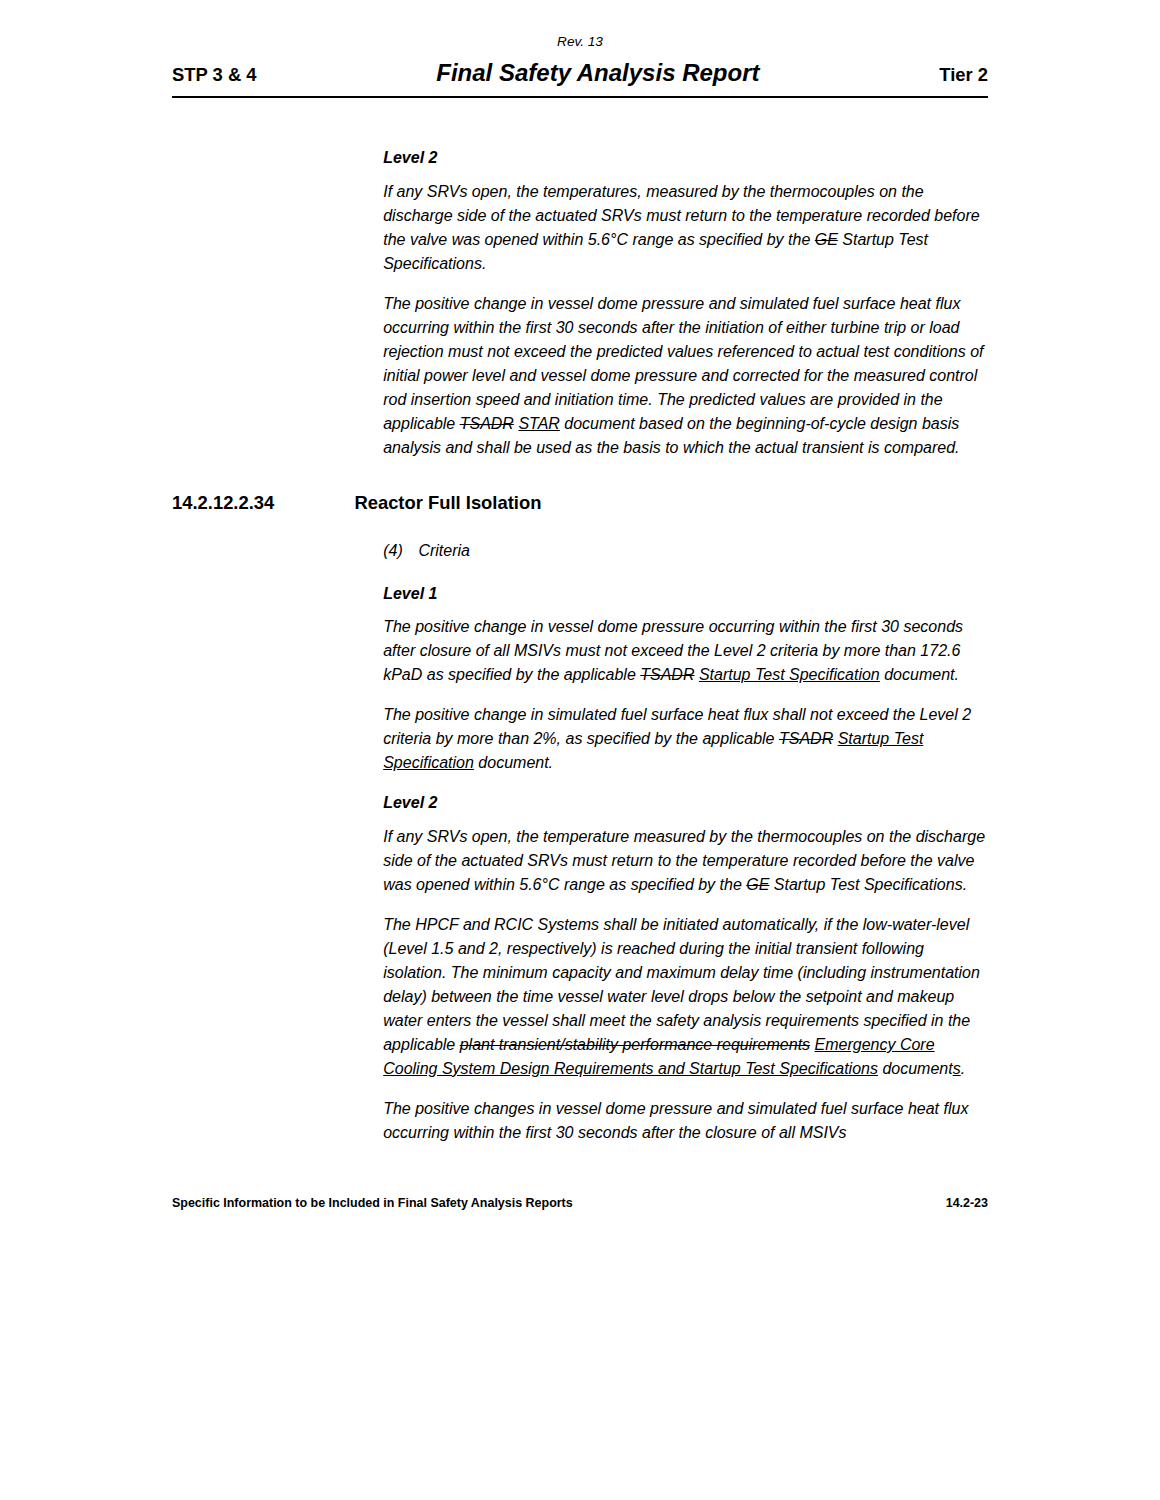Rev. 13
STP 3 & 4
Final Safety Analysis Report
Tier 2
Level 2
If any SRVs open, the temperatures, measured by the thermocouples on the discharge side of the actuated SRVs must return to the temperature recorded before the valve was opened within 5.6°C range as specified by the GE Startup Test Specifications.
The positive change in vessel dome pressure and simulated fuel surface heat flux occurring within the first 30 seconds after the initiation of either turbine trip or load rejection must not exceed the predicted values referenced to actual test conditions of initial power level and vessel dome pressure and corrected for the measured control rod insertion speed and initiation time. The predicted values are provided in the applicable TSADR STAR document based on the beginning-of-cycle design basis analysis and shall be used as the basis to which the actual transient is compared.
14.2.12.2.34 Reactor Full Isolation
(4) Criteria
Level 1
The positive change in vessel dome pressure occurring within the first 30 seconds after closure of all MSIVs must not exceed the Level 2 criteria by more than 172.6 kPaD as specified by the applicable TSADR Startup Test Specification document.
The positive change in simulated fuel surface heat flux shall not exceed the Level 2 criteria by more than 2%, as specified by the applicable TSADR Startup Test Specification document.
Level 2
If any SRVs open, the temperature measured by the thermocouples on the discharge side of the actuated SRVs must return to the temperature recorded before the valve was opened within 5.6°C range as specified by the GE Startup Test Specifications.
The HPCF and RCIC Systems shall be initiated automatically, if the low-water-level (Level 1.5 and 2, respectively) is reached during the initial transient following isolation. The minimum capacity and maximum delay time (including instrumentation delay) between the time vessel water level drops below the setpoint and makeup water enters the vessel shall meet the safety analysis requirements specified in the applicable plant transient/stability performance requirements Emergency Core Cooling System Design Requirements and Startup Test Specifications documents.
The positive changes in vessel dome pressure and simulated fuel surface heat flux occurring within the first 30 seconds after the closure of all MSIVs
Specific Information to be Included in Final Safety Analysis Reports
14.2-23